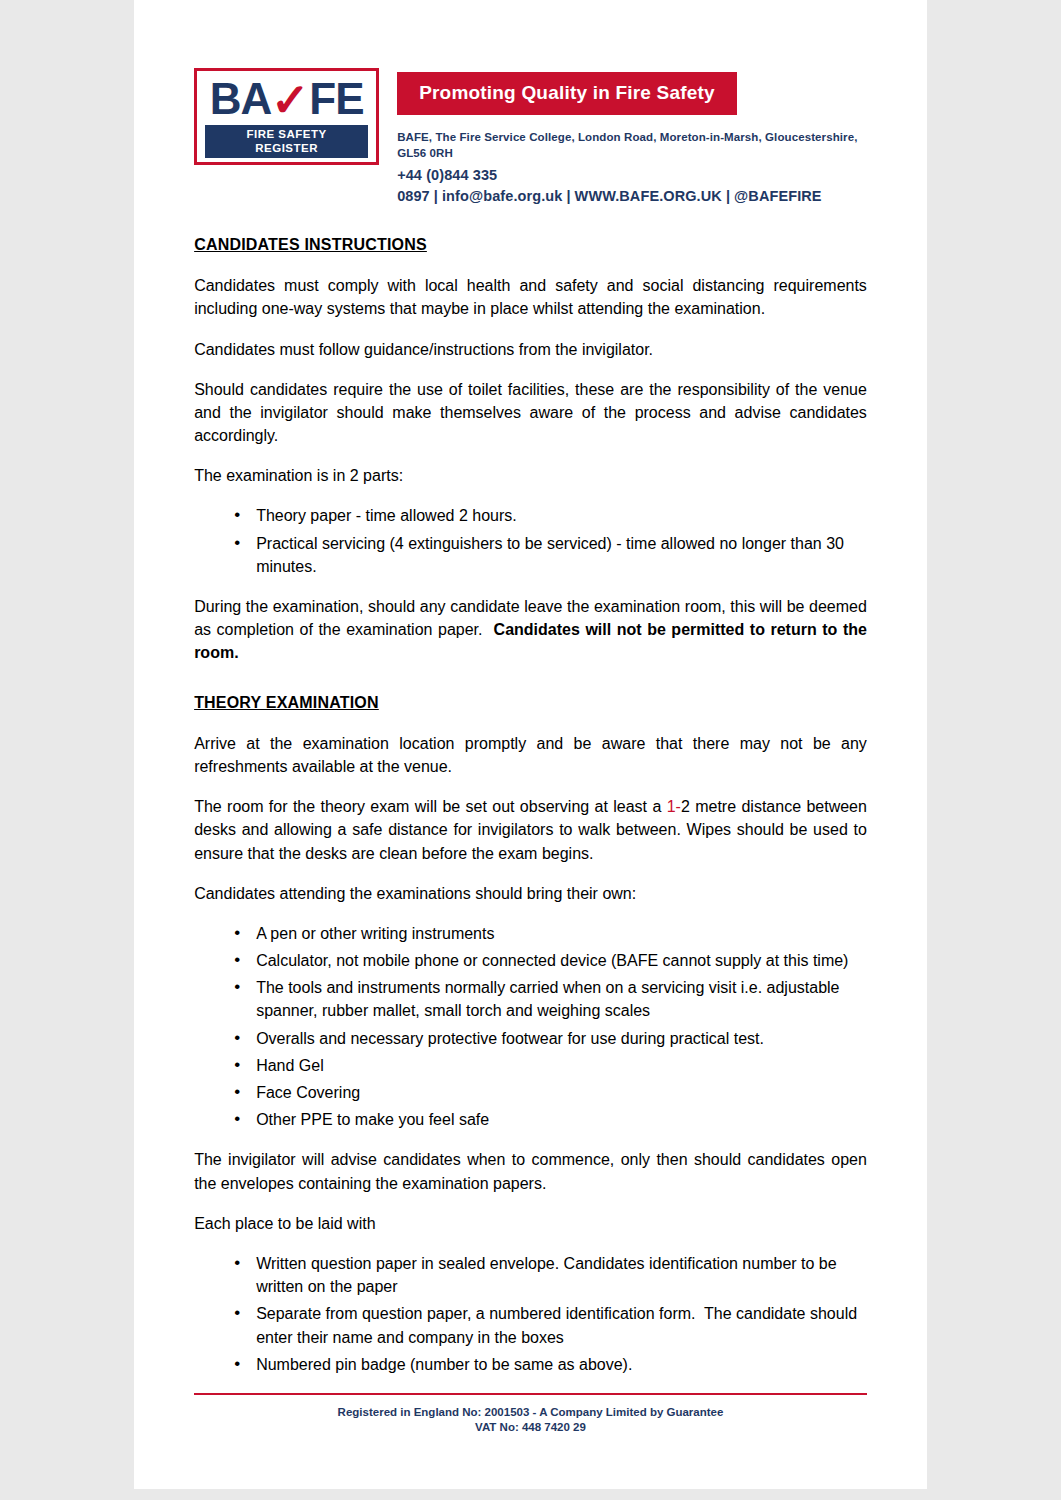BA✓FE
FIRE SAFETY
REGISTER
Promoting Quality in Fire Safety
BAFE, The Fire Service College, London Road, Moreton-in-Marsh, Gloucestershire, GL56 0RH
+44 (0)844 335 0897|info@bafe.org.uk|WWW.BAFE.ORG.UK|@BAFEFIRE
CANDIDATES INSTRUCTIONS
Candidates must comply with local health and safety and social distancing requirements including one-way systems that maybe in place whilst attending the examination.
Candidates must follow guidance/instructions from the invigilator.
Should candidates require the use of toilet facilities, these are the responsibility of the venue and the invigilator should make themselves aware of the process and advise candidates accordingly.
The examination is in 2 parts:
Theory paper - time allowed 2 hours.
Practical servicing (4 extinguishers to be serviced) - time allowed no longer than 30 minutes.
During the examination, should any candidate leave the examination room, this will be deemed as completion of the examination paper. Candidates will not be permitted to return to the room.
THEORY EXAMINATION
Arrive at the examination location promptly and be aware that there may not be any refreshments available at the venue.
The room for the theory exam will be set out observing at least a 1-2 metre distance between desks and allowing a safe distance for invigilators to walk between. Wipes should be used to ensure that the desks are clean before the exam begins.
Candidates attending the examinations should bring their own:
A pen or other writing instruments
Calculator, not mobile phone or connected device (BAFE cannot supply at this time)
The tools and instruments normally carried when on a servicing visit i.e. adjustable spanner, rubber mallet, small torch and weighing scales
Overalls and necessary protective footwear for use during practical test.
Hand Gel
Face Covering
Other PPE to make you feel safe
The invigilator will advise candidates when to commence, only then should candidates open the envelopes containing the examination papers.
Each place to be laid with
Written question paper in sealed envelope. Candidates identification number to be written on the paper
Separate from question paper, a numbered identification form. The candidate should enter their name and company in the boxes
Numbered pin badge (number to be same as above).
Registered in England No: 2001503 - A Company Limited by Guarantee
VAT No: 448 7420 29